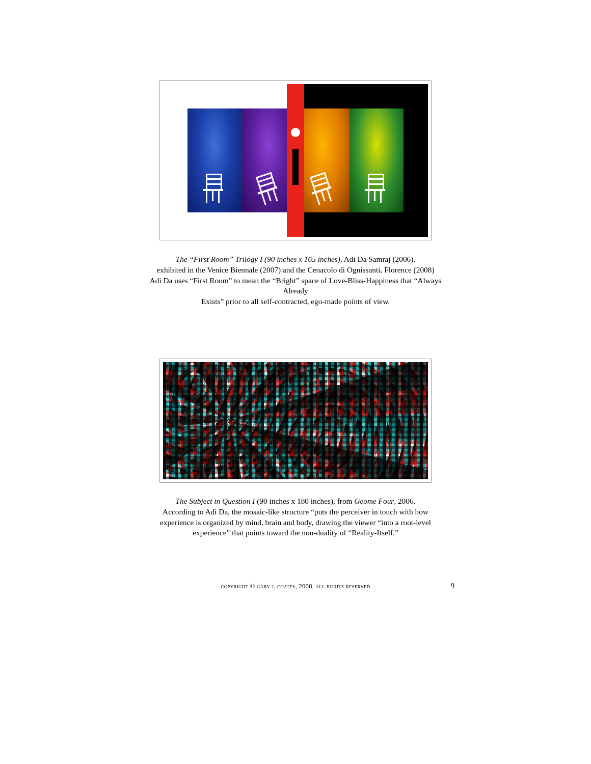The “First Room” Trilogy I (90 inches x 165 inches), Adi Da Samraj (2006),
exhibited in the Venice Biennale (2007) and the Cenacolo di Ognissanti, Florence (2008)
Adi Da uses “First Room” to mean the “Bright” space of Love-Bliss-Happiness that “Always Already
Exists” prior to all self-contracted, ego-made points of view.
The Subject in Question I (90 inches x 180 inches), from Geome Four, 2006.
According to Adi Da, the mosaic-like structure “puts the perceiver in touch with how experience is organized by mind, brain and body, drawing the viewer “into a root-level experience” that points toward the non-duality of “Reality-Itself.”
copyright © gary j. coates, 2008, all rights reserved 9